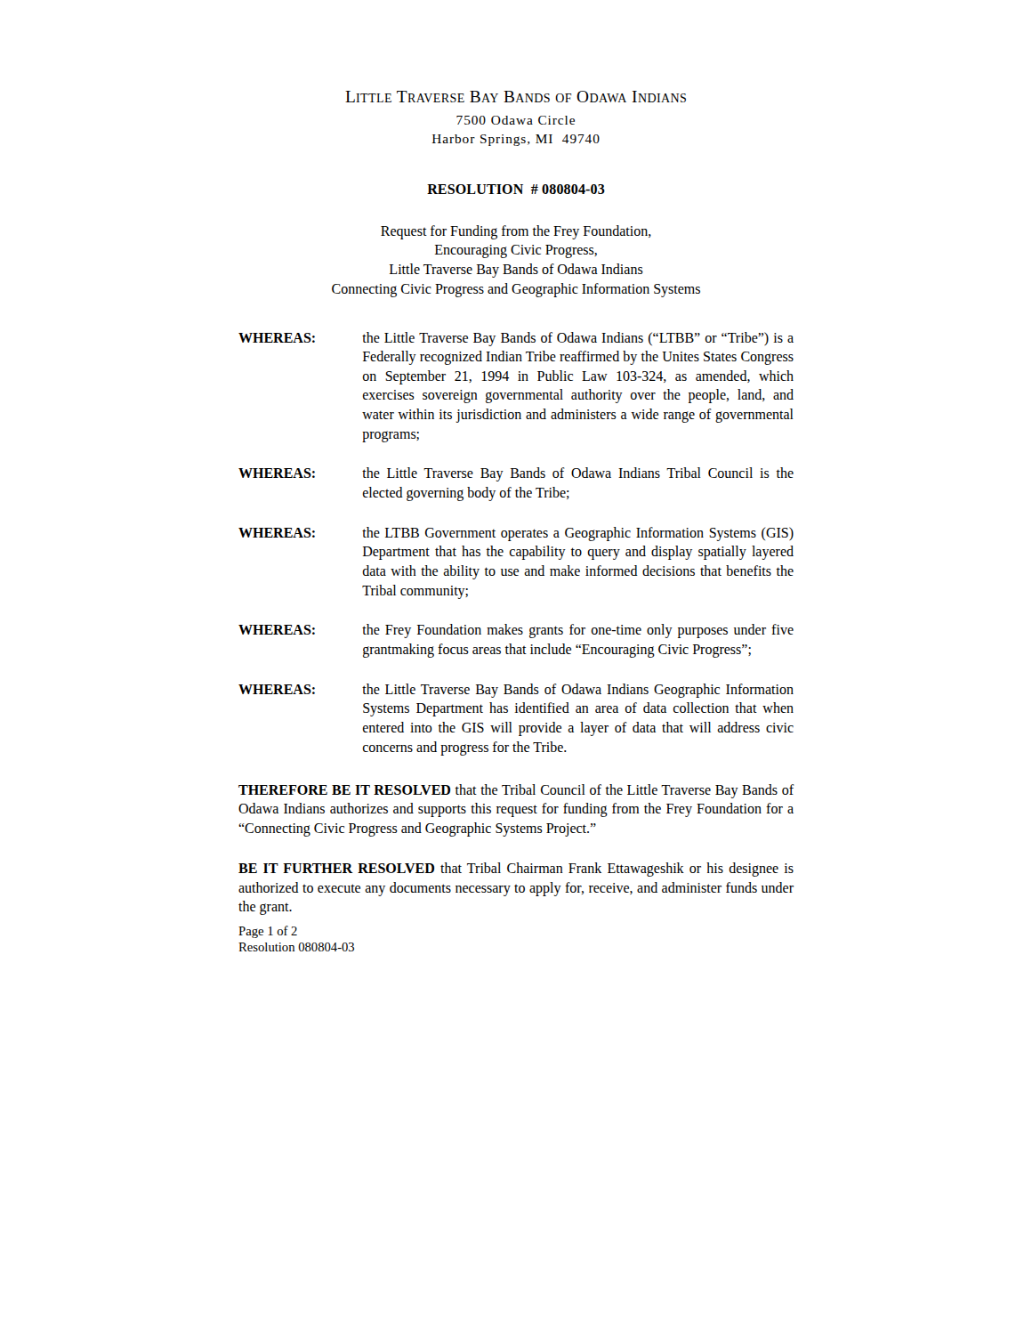Little Traverse Bay Bands of Odawa Indians
7500 Odawa Circle
Harbor Springs, MI 49740
RESOLUTION # 080804-03
Request for Funding from the Frey Foundation,
Encouraging Civic Progress,
Little Traverse Bay Bands of Odawa Indians
Connecting Civic Progress and Geographic Information Systems
| WHEREAS: | the Little Traverse Bay Bands of Odawa Indians (“LTBB” or “Tribe”) is a Federally recognized Indian Tribe reaffirmed by the Unites States Congress on September 21, 1994 in Public Law 103-324, as amended, which exercises sovereign governmental authority over the people, land, and water within its jurisdiction and administers a wide range of governmental programs; |
| WHEREAS: | the Little Traverse Bay Bands of Odawa Indians Tribal Council is the elected governing body of the Tribe; |
| WHEREAS: | the LTBB Government operates a Geographic Information Systems (GIS) Department that has the capability to query and display spatially layered data with the ability to use and make informed decisions that benefits the Tribal community; |
| WHEREAS: | the Frey Foundation makes grants for one-time only purposes under five grantmaking focus areas that include “Encouraging Civic Progress”; |
| WHEREAS: | the Little Traverse Bay Bands of Odawa Indians Geographic Information Systems Department has identified an area of data collection that when entered into the GIS will provide a layer of data that will address civic concerns and progress for the Tribe. |
THEREFORE BE IT RESOLVED that the Tribal Council of the Little Traverse Bay Bands of Odawa Indians authorizes and supports this request for funding from the Frey Foundation for a “Connecting Civic Progress and Geographic Systems Project.”
BE IT FURTHER RESOLVED that Tribal Chairman Frank Ettawageshik or his designee is authorized to execute any documents necessary to apply for, receive, and administer funds under the grant.
Page 1 of 2
Resolution 080804-03